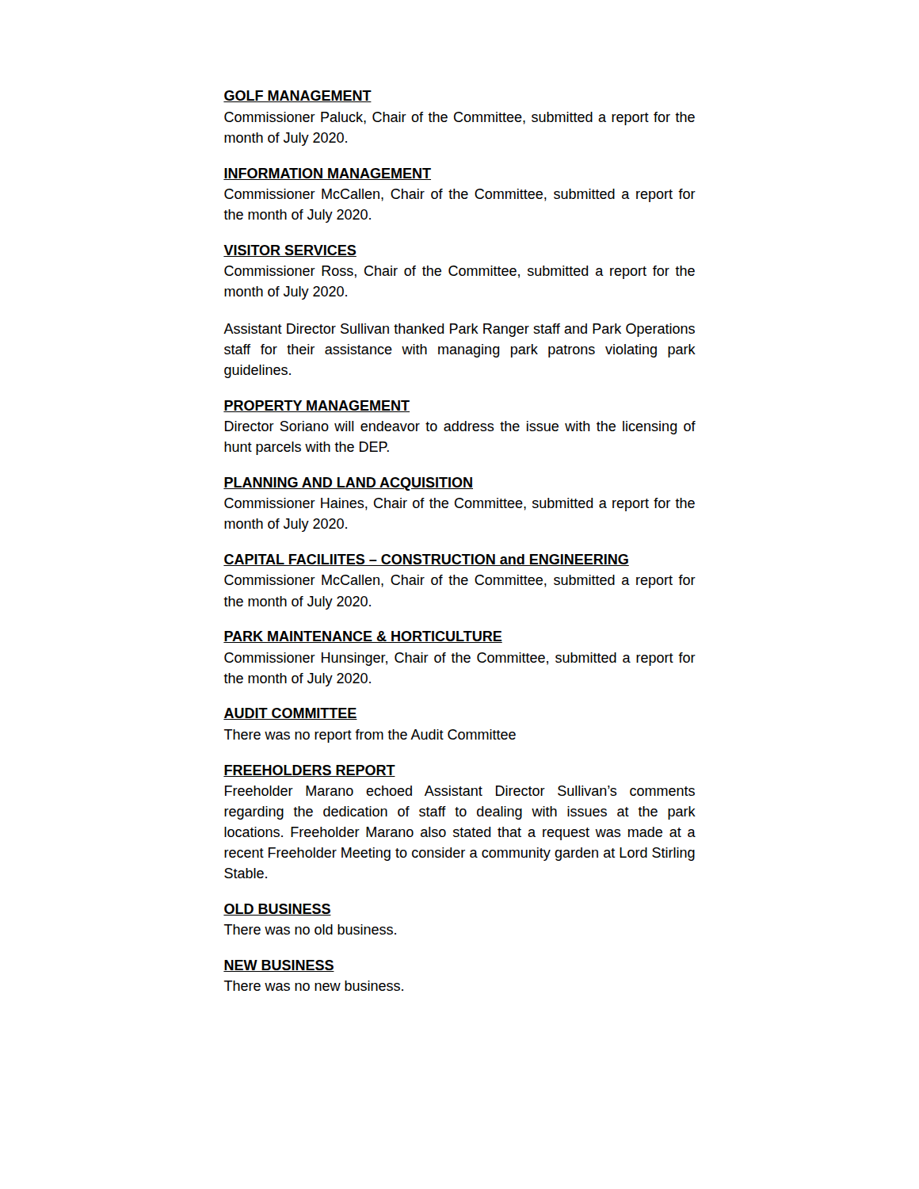GOLF MANAGEMENT
Commissioner Paluck, Chair of the Committee, submitted a report for the month of July 2020.
INFORMATION MANAGEMENT
Commissioner McCallen, Chair of the Committee, submitted a report for the month of July 2020.
VISITOR SERVICES
Commissioner Ross, Chair of the Committee, submitted a report for the month of July 2020.
Assistant Director Sullivan thanked Park Ranger staff and Park Operations staff for their assistance with managing park patrons violating park guidelines.
PROPERTY MANAGEMENT
Director Soriano will endeavor to address the issue with the licensing of hunt parcels with the DEP.
PLANNING AND LAND ACQUISITION
Commissioner Haines, Chair of the Committee, submitted a report for the month of July 2020.
CAPITAL FACILIITES – CONSTRUCTION and ENGINEERING
Commissioner McCallen, Chair of the Committee, submitted a report for the month of July 2020.
PARK MAINTENANCE & HORTICULTURE
Commissioner Hunsinger, Chair of the Committee, submitted a report for the month of July 2020.
AUDIT COMMITTEE
There was no report from the Audit Committee
FREEHOLDERS REPORT
Freeholder Marano echoed Assistant Director Sullivan’s comments regarding the dedication of staff to dealing with issues at the park locations. Freeholder Marano also stated that a request was made at a recent Freeholder Meeting to consider a community garden at Lord Stirling Stable.
OLD BUSINESS
There was no old business.
NEW BUSINESS
There was no new business.